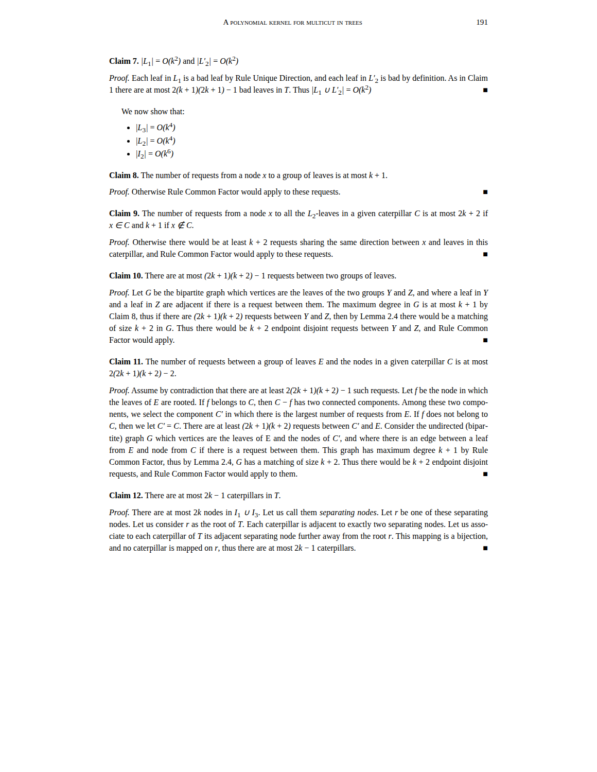A polynomial kernel for multicut in trees 191
Claim 7. |L1| = O(k2) and |L′2| = O(k2)
Proof. Each leaf in L1 is a bad leaf by Rule Unique Direction, and each leaf in L′2 is bad by definition. As in Claim 1 there are at most 2(k + 1)(2k + 1) − 1 bad leaves in T. Thus |L1 ∪ L′2| = O(k2)
We now show that:
|L3| = O(k4)
|L2| = O(k4)
|I2| = O(k6)
Claim 8. The number of requests from a node x to a group of leaves is at most k + 1.
Proof. Otherwise Rule Common Factor would apply to these requests.
Claim 9. The number of requests from a node x to all the L2-leaves in a given caterpillar C is at most 2k + 2 if x ∈ C and k + 1 if x ∉ C.
Proof. Otherwise there would be at least k + 2 requests sharing the same direction between x and leaves in this caterpillar, and Rule Common Factor would apply to these requests.
Claim 10. There are at most (2k + 1)(k + 2) − 1 requests between two groups of leaves.
Proof. Let G be the bipartite graph which vertices are the leaves of the two groups Y and Z, and where a leaf in Y and a leaf in Z are adjacent if there is a request between them. The maximum degree in G is at most k + 1 by Claim 8, thus if there are (2k + 1)(k + 2) requests between Y and Z, then by Lemma 2.4 there would be a matching of size k + 2 in G. Thus there would be k + 2 endpoint disjoint requests between Y and Z, and Rule Common Factor would apply.
Claim 11. The number of requests between a group of leaves E and the nodes in a given caterpillar C is at most 2(2k + 1)(k + 2) − 2.
Proof. Assume by contradiction that there are at least 2(2k + 1)(k + 2) − 1 such requests. Let f be the node in which the leaves of E are rooted. If f belongs to C, then C − f has two connected components. Among these two components, we select the component C′ in which there is the largest number of requests from E. If f does not belong to C, then we let C′ = C. There are at least (2k + 1)(k + 2) requests between C′ and E. Consider the undirected (bipartite) graph G which vertices are the leaves of E and the nodes of C′, and where there is an edge between a leaf from E and node from C if there is a request between them. This graph has maximum degree k + 1 by Rule Common Factor, thus by Lemma 2.4, G has a matching of size k + 2. Thus there would be k + 2 endpoint disjoint requests, and Rule Common Factor would apply to them.
Claim 12. There are at most 2k − 1 caterpillars in T.
Proof. There are at most 2k nodes in I1 ∪ I3. Let us call them separating nodes. Let r be one of these separating nodes. Let us consider r as the root of T. Each caterpillar is adjacent to exactly two separating nodes. Let us associate to each caterpillar of T its adjacent separating node further away from the root r. This mapping is a bijection, and no caterpillar is mapped on r, thus there are at most 2k − 1 caterpillars.